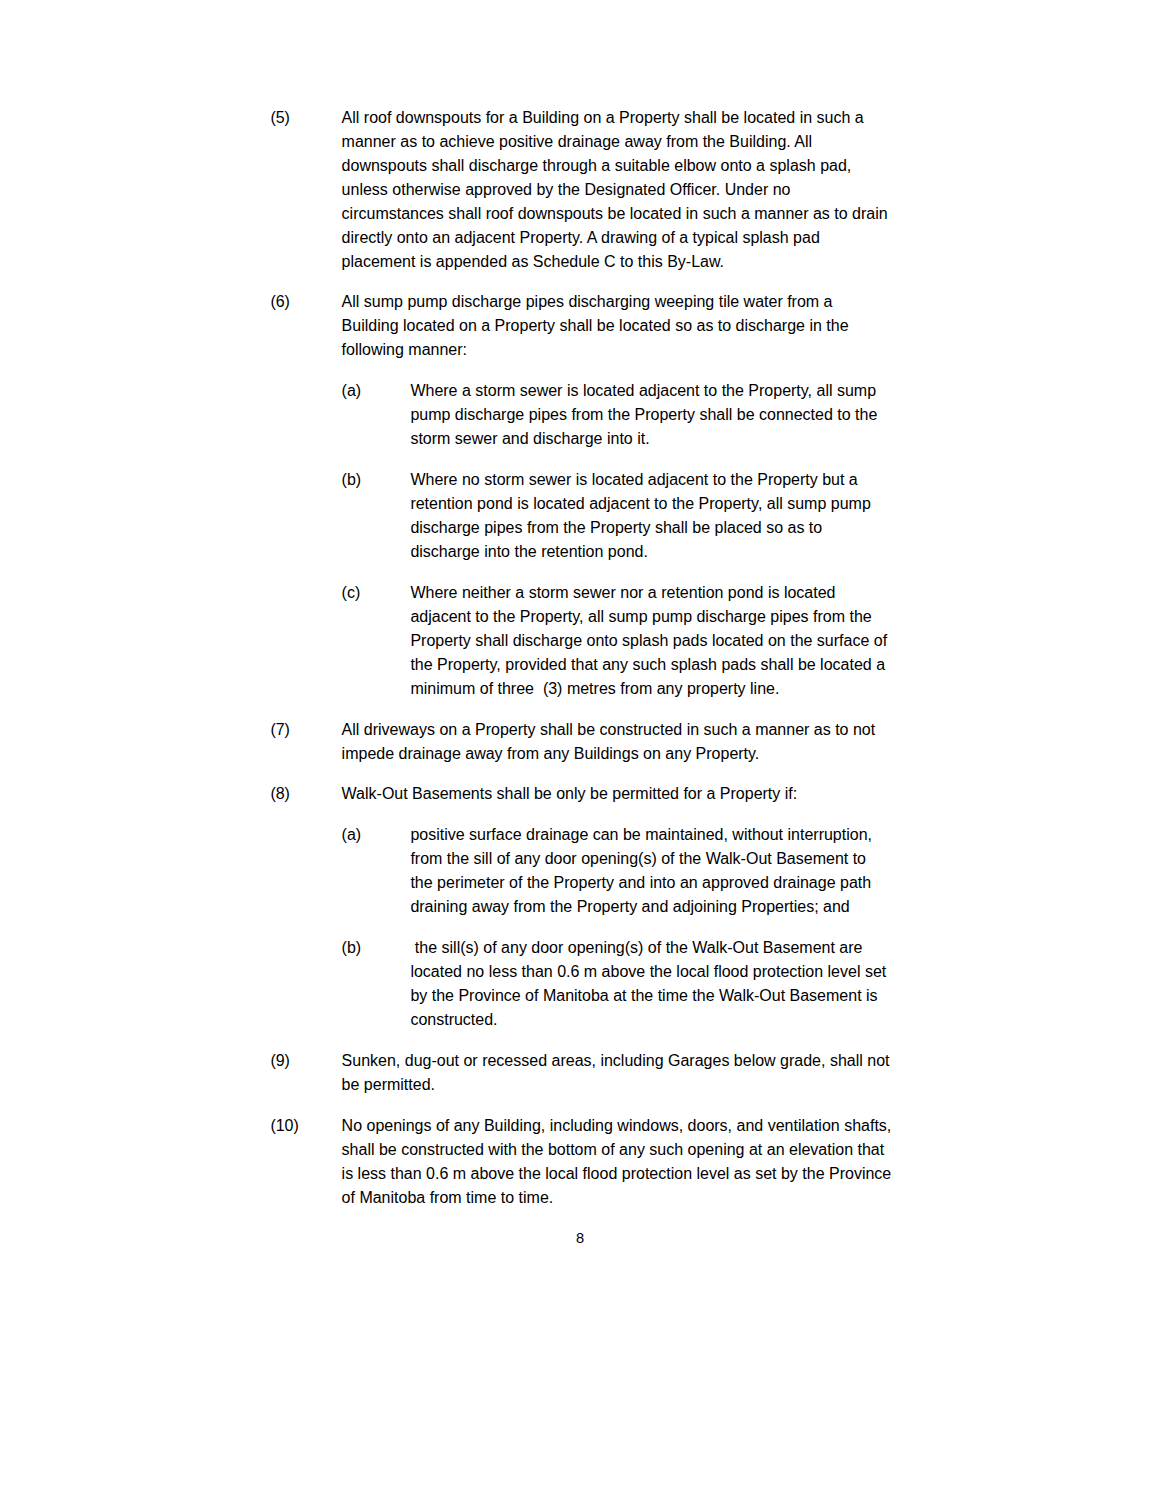(5)
All roof downspouts for a Building on a Property shall be located in such a manner as to achieve positive drainage away from the Building. All downspouts shall discharge through a suitable elbow onto a splash pad, unless otherwise approved by the Designated Officer. Under no circumstances shall roof downspouts be located in such a manner as to drain directly onto an adjacent Property. A drawing of a typical splash pad placement is appended as Schedule C to this By-Law.
(6)
All sump pump discharge pipes discharging weeping tile water from a Building located on a Property shall be located so as to discharge in the following manner:
(a)
Where a storm sewer is located adjacent to the Property, all sump pump discharge pipes from the Property shall be connected to the storm sewer and discharge into it.
(b)
Where no storm sewer is located adjacent to the Property but a retention pond is located adjacent to the Property, all sump pump discharge pipes from the Property shall be placed so as to discharge into the retention pond.
(c)
Where neither a storm sewer nor a retention pond is located adjacent to the Property, all sump pump discharge pipes from the Property shall discharge onto splash pads located on the surface of the Property, provided that any such splash pads shall be located a minimum of three (3) metres from any property line.
(7)
All driveways on a Property shall be constructed in such a manner as to not impede drainage away from any Buildings on any Property.
(8)
Walk-Out Basements shall be only be permitted for a Property if:
(a)
positive surface drainage can be maintained, without interruption, from the sill of any door opening(s) of the Walk-Out Basement to the perimeter of the Property and into an approved drainage path draining away from the Property and adjoining Properties; and
(b)
the sill(s) of any door opening(s) of the Walk-Out Basement are located no less than 0.6 m above the local flood protection level set by the Province of Manitoba at the time the Walk-Out Basement is constructed.
(9)
Sunken, dug-out or recessed areas, including Garages below grade, shall not be permitted.
(10)
No openings of any Building, including windows, doors, and ventilation shafts, shall be constructed with the bottom of any such opening at an elevation that is less than 0.6 m above the local flood protection level as set by the Province of Manitoba from time to time.
8